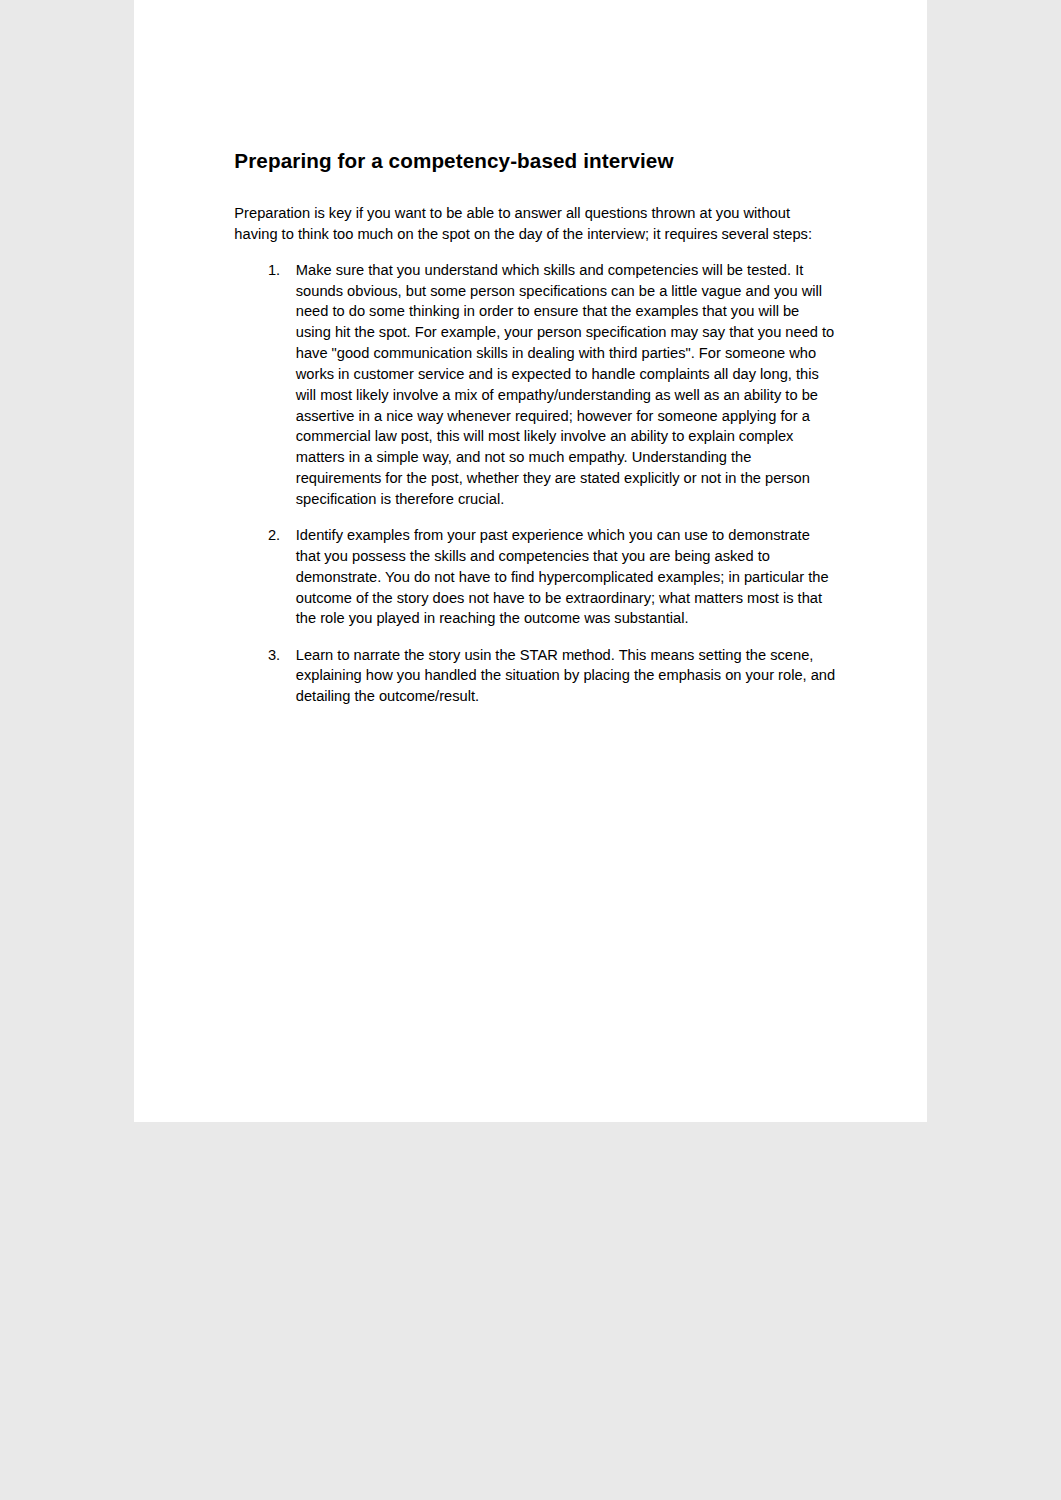Preparing for a competency-based interview
Preparation is key if you want to be able to answer all questions thrown at you without having to think too much on the spot on the day of the interview; it requires several steps:
Make sure that you understand which skills and competencies will be tested. It sounds obvious, but some person specifications can be a little vague and you will need to do some thinking in order to ensure that the examples that you will be using hit the spot. For example, your person specification may say that you need to have "good communication skills in dealing with third parties". For someone who works in customer service and is expected to handle complaints all day long, this will most likely involve a mix of empathy/understanding as well as an ability to be assertive in a nice way whenever required; however for someone applying for a commercial law post, this will most likely involve an ability to explain complex matters in a simple way, and not so much empathy. Understanding the requirements for the post, whether they are stated explicitly or not in the person specification is therefore crucial.
Identify examples from your past experience which you can use to demonstrate that you possess the skills and competencies that you are being asked to demonstrate. You do not have to find hypercomplicated examples; in particular the outcome of the story does not have to be extraordinary; what matters most is that the role you played in reaching the outcome was substantial.
Learn to narrate the story usin the STAR method. This means setting the scene, explaining how you handled the situation by placing the emphasis on your role, and detailing the outcome/result.